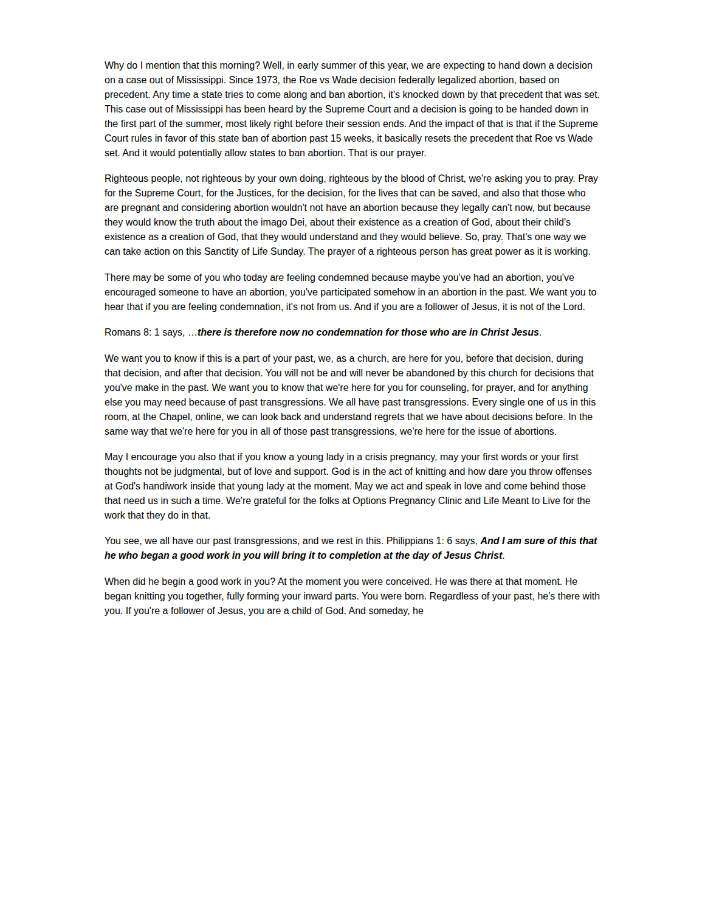Why do I mention that this morning? Well, in early summer of this year, we are expecting to hand down a decision on a case out of Mississippi. Since 1973, the Roe vs Wade decision federally legalized abortion, based on precedent. Any time a state tries to come along and ban abortion, it's knocked down by that precedent that was set. This case out of Mississippi has been heard by the Supreme Court and a decision is going to be handed down in the first part of the summer, most likely right before their session ends. And the impact of that is that if the Supreme Court rules in favor of this state ban of abortion past 15 weeks, it basically resets the precedent that Roe vs Wade set. And it would potentially allow states to ban abortion. That is our prayer.
Righteous people, not righteous by your own doing, righteous by the blood of Christ, we're asking you to pray. Pray for the Supreme Court, for the Justices, for the decision, for the lives that can be saved, and also that those who are pregnant and considering abortion wouldn't not have an abortion because they legally can't now, but because they would know the truth about the imago Dei, about their existence as a creation of God, about their child's existence as a creation of God, that they would understand and they would believe. So, pray. That's one way we can take action on this Sanctity of Life Sunday. The prayer of a righteous person has great power as it is working.
There may be some of you who today are feeling condemned because maybe you've had an abortion, you've encouraged someone to have an abortion, you've participated somehow in an abortion in the past. We want you to hear that if you are feeling condemnation, it's not from us. And if you are a follower of Jesus, it is not of the Lord.
Romans 8: 1 says, …there is therefore now no condemnation for those who are in Christ Jesus.
We want you to know if this is a part of your past, we, as a church, are here for you, before that decision, during that decision, and after that decision. You will not be and will never be abandoned by this church for decisions that you've make in the past. We want you to know that we're here for you for counseling, for prayer, and for anything else you may need because of past transgressions. We all have past transgressions. Every single one of us in this room, at the Chapel, online, we can look back and understand regrets that we have about decisions before. In the same way that we're here for you in all of those past transgressions, we're here for the issue of abortions.
May I encourage you also that if you know a young lady in a crisis pregnancy, may your first words or your first thoughts not be judgmental, but of love and support. God is in the act of knitting and how dare you throw offenses at God's handiwork inside that young lady at the moment. May we act and speak in love and come behind those that need us in such a time. We're grateful for the folks at Options Pregnancy Clinic and Life Meant to Live for the work that they do in that.
You see, we all have our past transgressions, and we rest in this. Philippians 1: 6 says, And I am sure of this that he who began a good work in you will bring it to completion at the day of Jesus Christ.
When did he begin a good work in you? At the moment you were conceived. He was there at that moment. He began knitting you together, fully forming your inward parts. You were born. Regardless of your past, he's there with you. If you're a follower of Jesus, you are a child of God. And someday, he